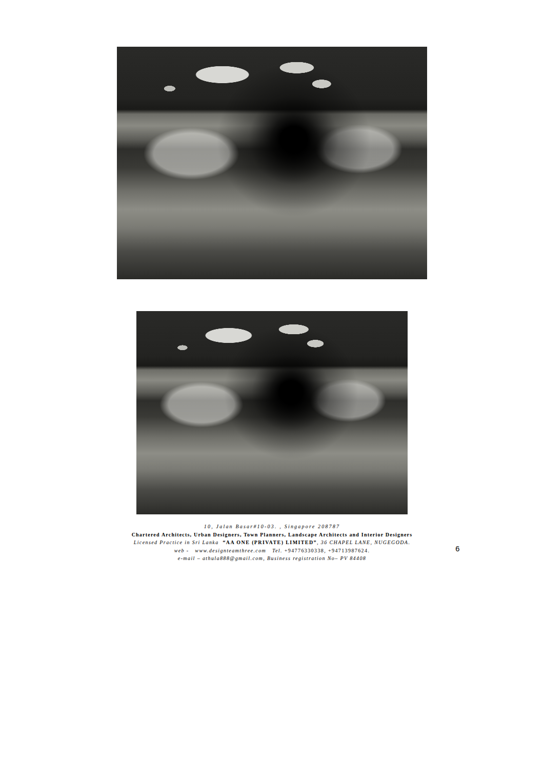10, Jalan Basar#10-03. , Singapore 208787
Chartered Architects, Urban Designers, Town Planners, Landscape Architects and Interior Designers
Licensed Practice in Sri Lanka “AA ONE (PRIVATE) LIMITED”, 36 CHAPEL LANE, NUGEGODA.
web - www.designteamthree.com Tel. +94776330338, +94713987624.
e-mail – athula888@gmail.com, Business registration No– PV 84408
6